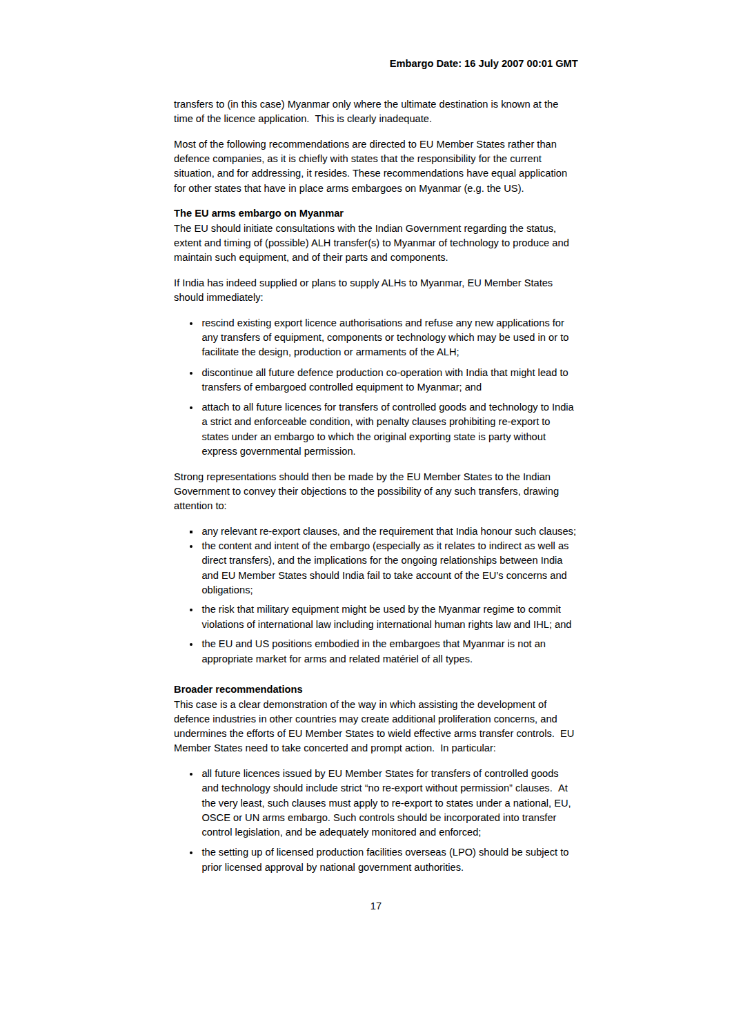Embargo Date: 16 July 2007 00:01 GMT
transfers to (in this case) Myanmar only where the ultimate destination is known at the time of the licence application. This is clearly inadequate.
Most of the following recommendations are directed to EU Member States rather than defence companies, as it is chiefly with states that the responsibility for the current situation, and for addressing, it resides. These recommendations have equal application for other states that have in place arms embargoes on Myanmar (e.g. the US).
The EU arms embargo on Myanmar
The EU should initiate consultations with the Indian Government regarding the status, extent and timing of (possible) ALH transfer(s) to Myanmar of technology to produce and maintain such equipment, and of their parts and components.
If India has indeed supplied or plans to supply ALHs to Myanmar, EU Member States should immediately:
rescind existing export licence authorisations and refuse any new applications for any transfers of equipment, components or technology which may be used in or to facilitate the design, production or armaments of the ALH;
discontinue all future defence production co-operation with India that might lead to transfers of embargoed controlled equipment to Myanmar; and
attach to all future licences for transfers of controlled goods and technology to India a strict and enforceable condition, with penalty clauses prohibiting re-export to states under an embargo to which the original exporting state is party without express governmental permission.
Strong representations should then be made by the EU Member States to the Indian Government to convey their objections to the possibility of any such transfers, drawing attention to:
any relevant re-export clauses, and the requirement that India honour such clauses;
the content and intent of the embargo (especially as it relates to indirect as well as direct transfers), and the implications for the ongoing relationships between India and EU Member States should India fail to take account of the EU’s concerns and obligations;
the risk that military equipment might be used by the Myanmar regime to commit violations of international law including international human rights law and IHL; and
the EU and US positions embodied in the embargoes that Myanmar is not an appropriate market for arms and related matériel of all types.
Broader recommendations
This case is a clear demonstration of the way in which assisting the development of defence industries in other countries may create additional proliferation concerns, and undermines the efforts of EU Member States to wield effective arms transfer controls. EU Member States need to take concerted and prompt action. In particular:
all future licences issued by EU Member States for transfers of controlled goods and technology should include strict “no re-export without permission” clauses. At the very least, such clauses must apply to re-export to states under a national, EU, OSCE or UN arms embargo. Such controls should be incorporated into transfer control legislation, and be adequately monitored and enforced;
the setting up of licensed production facilities overseas (LPO) should be subject to prior licensed approval by national government authorities.
17